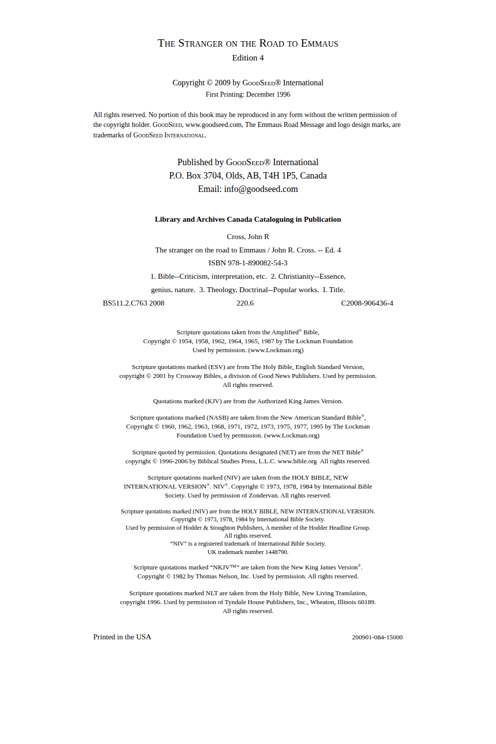The Stranger on the Road to Emmaus
Edition 4
Copyright © 2009 by GoodSeed® International
First Printing: December 1996
All rights reserved. No portion of this book may be reproduced in any form without the written permission of the copyright holder. GoodSeed, www.goodseed.com, The Emmaus Road Message and logo design marks, are trademarks of GoodSeed International.
Published by GoodSeed® International
P.O. Box 3704, Olds, AB, T4H 1P5, Canada
Email: info@goodseed.com
Library and Archives Canada Cataloguing in Publication
Cross, John R
The stranger on the road to Emmaus / John R. Cross. -- Ed. 4
ISBN 978-1-890082-54-3
1. Bible--Criticism, interpretation, etc. 2. Christianity--Essence,
genius, nature. 3. Theology, Doctrinal--Popular works. I. Title.
BS511.2.C763 2008 220.6 C2008-906436-4
Scripture quotations taken from the Amplified® Bible,
Copyright © 1954, 1958, 1962, 1964, 1965, 1987 by The Lockman Foundation
Used by permission. (www.Lockman.org)
Scripture quotations marked (ESV) are from The Holy Bible, English Standard Version,
copyright © 2001 by Crossway Bibles, a division of Good News Publishers. Used by permission.
All rights reserved.
Quotations marked (KJV) are from the Authorized King James Version.
Scripture quotations marked (NASB) are taken from the New American Standard Bible®,
Copyright © 1960, 1962, 1963, 1968, 1971, 1972, 1973, 1975, 1977, 1995 by The Lockman
Foundation Used by permission. (www.Lockman.org)
Scripture quoted by permission. Quotations designated (NET) are from the NET Bible®
copyright © 1996-2006 by Biblical Studies Press, L.L.C. www.bible.org All rights reserved.
Scripture quotations marked (NIV) are taken from the HOLY BIBLE, NEW
INTERNATIONAL VERSION®. NIV®. Copyright © 1973, 1978, 1984 by International Bible
Society. Used by permission of Zondervan. All rights reserved.
Scripture quotations marked (NIV) are from the HOLY BIBLE, NEW INTERNATIONAL VERSION.
Copyright © 1973, 1978, 1984 by International Bible Society.
Used by permission of Hodder & Stoughton Publishers, A member of the Hodder Headline Group.
All rights reserved.
“NIV” is a registered trademark of International Bible Society.
UK trademark number 1448790.
Scripture quotations marked “NKJV™” are taken from the New King James Version®.
Copyright © 1982 by Thomas Nelson, Inc. Used by permission. All rights reserved.
Scripture quotations marked NLT are taken from the Holy Bible, New Living Translation,
copyright 1996. Used by permission of Tyndale House Publishers, Inc., Wheaton, Illinois 60189.
All rights reserved.
Printed in the USA 200901-084-15000